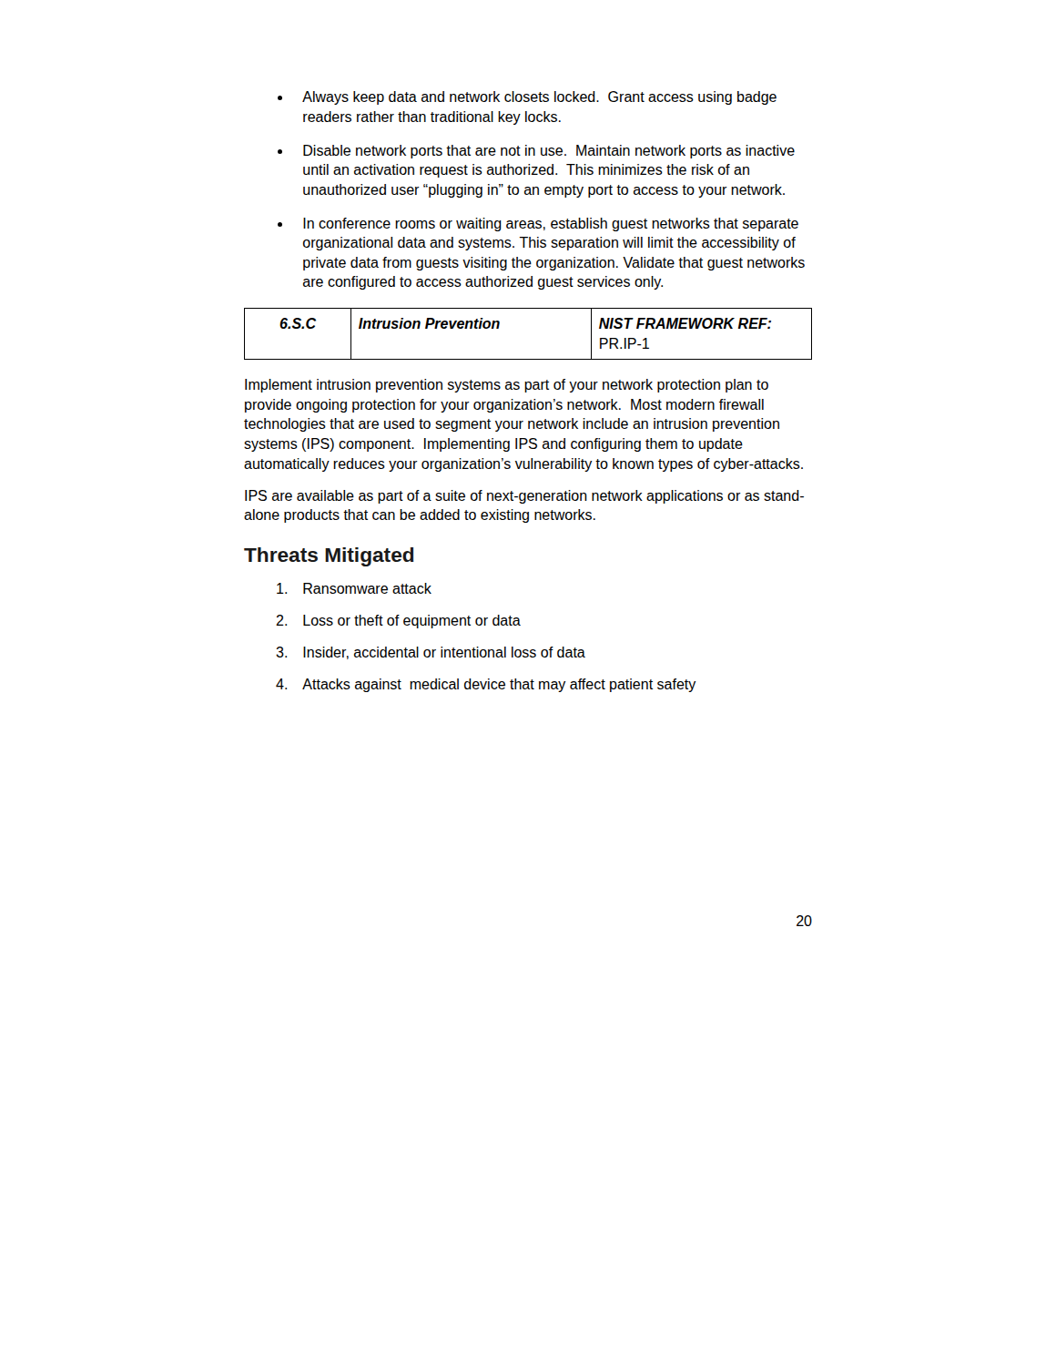Always keep data and network closets locked. Grant access using badge readers rather than traditional key locks.
Disable network ports that are not in use. Maintain network ports as inactive until an activation request is authorized. This minimizes the risk of an unauthorized user “plugging in” to an empty port to access to your network.
In conference rooms or waiting areas, establish guest networks that separate organizational data and systems. This separation will limit the accessibility of private data from guests visiting the organization. Validate that guest networks are configured to access authorized guest services only.
| 6.S.C | Intrusion Prevention | NIST FRAMEWORK REF: PR.IP-1 |
Implement intrusion prevention systems as part of your network protection plan to provide ongoing protection for your organization’s network. Most modern firewall technologies that are used to segment your network include an intrusion prevention systems (IPS) component. Implementing IPS and configuring them to update automatically reduces your organization’s vulnerability to known types of cyber-attacks.
IPS are available as part of a suite of next-generation network applications or as stand-alone products that can be added to existing networks.
Threats Mitigated
Ransomware attack
Loss or theft of equipment or data
Insider, accidental or intentional loss of data
Attacks against medical device that may affect patient safety
20